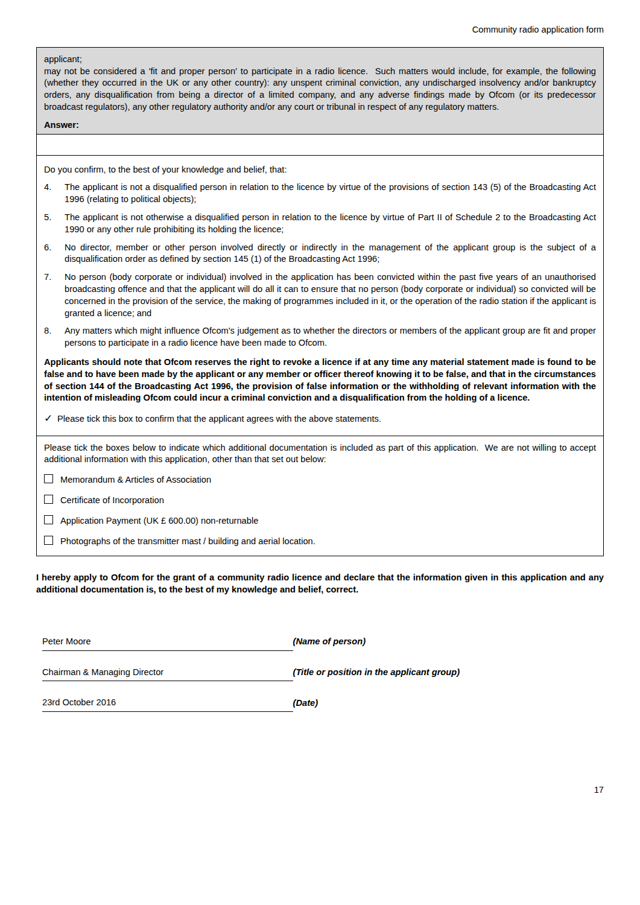Community radio application form
applicant;
may not be considered a 'fit and proper person' to participate in a radio licence. Such matters would include, for example, the following (whether they occurred in the UK or any other country): any unspent criminal conviction, any undischarged insolvency and/or bankruptcy orders, any disqualification from being a director of a limited company, and any adverse findings made by Ofcom (or its predecessor broadcast regulators), any other regulatory authority and/or any court or tribunal in respect of any regulatory matters.
Answer:
Do you confirm, to the best of your knowledge and belief, that:
4. The applicant is not a disqualified person in relation to the licence by virtue of the provisions of section 143 (5) of the Broadcasting Act 1996 (relating to political objects);
5. The applicant is not otherwise a disqualified person in relation to the licence by virtue of Part II of Schedule 2 to the Broadcasting Act 1990 or any other rule prohibiting its holding the licence;
6. No director, member or other person involved directly or indirectly in the management of the applicant group is the subject of a disqualification order as defined by section 145 (1) of the Broadcasting Act 1996;
7. No person (body corporate or individual) involved in the application has been convicted within the past five years of an unauthorised broadcasting offence and that the applicant will do all it can to ensure that no person (body corporate or individual) so convicted will be concerned in the provision of the service, the making of programmes included in it, or the operation of the radio station if the applicant is granted a licence; and
8. Any matters which might influence Ofcom's judgement as to whether the directors or members of the applicant group are fit and proper persons to participate in a radio licence have been made to Ofcom.
Applicants should note that Ofcom reserves the right to revoke a licence if at any time any material statement made is found to be false and to have been made by the applicant or any member or officer thereof knowing it to be false, and that in the circumstances of section 144 of the Broadcasting Act 1996, the provision of false information or the withholding of relevant information with the intention of misleading Ofcom could incur a criminal conviction and a disqualification from the holding of a licence.
✓Please tick this box to confirm that the applicant agrees with the above statements.
Please tick the boxes below to indicate which additional documentation is included as part of this application. We are not willing to accept additional information with this application, other than that set out below:
Memorandum & Articles of Association
Certificate of Incorporation
Application Payment (UK £ 600.00) non-returnable
Photographs of the transmitter mast / building and aerial location.
I hereby apply to Ofcom for the grant of a community radio licence and declare that the information given in this application and any additional documentation is, to the best of my knowledge and belief, correct.
| Peter Moore | (Name of person) |
| Chairman & Managing Director | (Title or position in the applicant group) |
| 23rd October 2016 | (Date) |
17